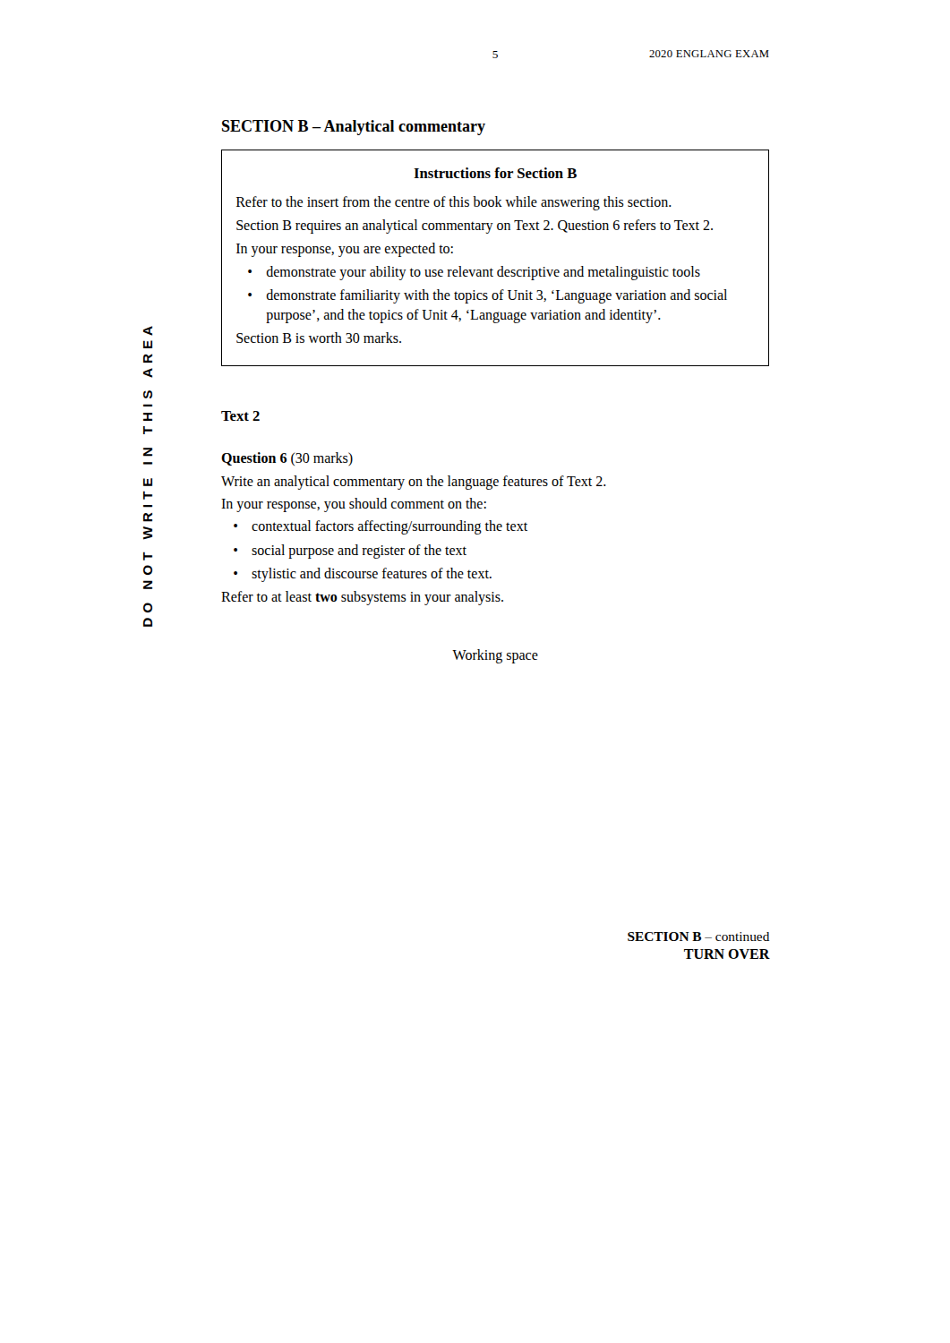DO NOT WRITE IN THIS AREA
5 2020 ENGLANG EXAM
SECTION B – Analytical commentary
Instructions for Section B
Refer to the insert from the centre of this book while answering this section.
Section B requires an analytical commentary on Text 2. Question 6 refers to Text 2.
In your response, you are expected to:
demonstrate your ability to use relevant descriptive and metalinguistic tools
demonstrate familiarity with the topics of Unit 3, ‘Language variation and social purpose’, and the topics of Unit 4, ‘Language variation and identity’.
Section B is worth 30 marks.
Text 2
Question 6 (30 marks)
Write an analytical commentary on the language features of Text 2.
In your response, you should comment on the:
contextual factors affecting/surrounding the text
social purpose and register of the text
stylistic and discourse features of the text.
Refer to at least two subsystems in your analysis.
Working space
SECTION B – continued
TURN OVER